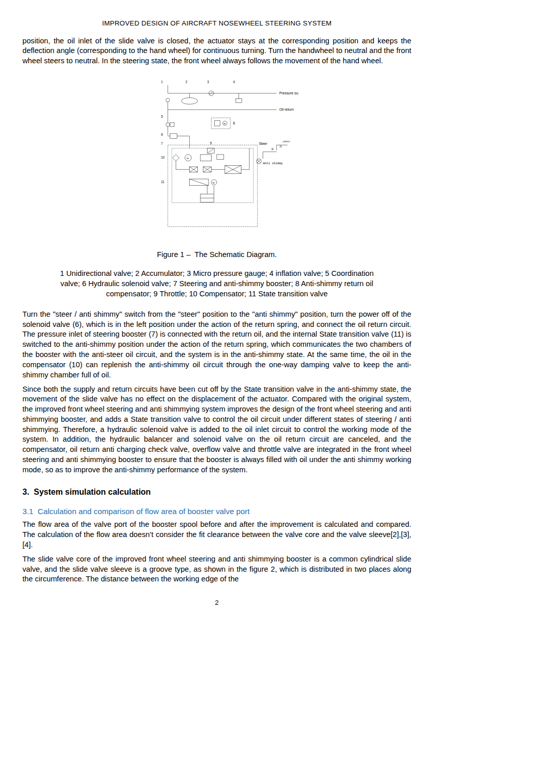IMPROVED DESIGN OF AIRCRAFT NOSEWHEEL STEERING SYSTEM
position, the oil inlet of the slide valve is closed, the actuator stays at the corresponding position and keeps the deflection angle (corresponding to the hand wheel) for continuous turning. Turn the handwheel to neutral and the front wheel steers to neutral. In the steering state, the front wheel always follows the movement of the hand wheel.
Pressure supply Oil return 1 2 3 4 5 8 M 6 7 9 10 M 11 M Steer +28VDC J2 J1 Anti shimmy
Figure 1 – The Schematic Diagram.
1 Unidirectional valve; 2 Accumulator; 3 Micro pressure gauge; 4 inflation valve; 5 Coordination valve; 6 Hydraulic solenoid valve; 7 Steering and anti-shimmy booster; 8 Anti-shimmy return oil compensator; 9 Throttle; 10 Compensator; 11 State transition valve
Turn the "steer / anti shimmy" switch from the "steer" position to the "anti shimmy" position, turn the power off of the solenoid valve (6), which is in the left position under the action of the return spring, and connect the oil return circuit. The pressure inlet of steering booster (7) is connected with the return oil, and the internal State transition valve (11) is switched to the anti-shimmy position under the action of the return spring, which communicates the two chambers of the booster with the anti-steer oil circuit, and the system is in the anti-shimmy state. At the same time, the oil in the compensator (10) can replenish the anti-shimmy oil circuit through the one-way damping valve to keep the anti-shimmy chamber full of oil.
Since both the supply and return circuits have been cut off by the State transition valve in the anti-shimmy state, the movement of the slide valve has no effect on the displacement of the actuator. Compared with the original system, the improved front wheel steering and anti shimmying system improves the design of the front wheel steering and anti shimmying booster, and adds a State transition valve to control the oil circuit under different states of steering / anti shimmying. Therefore, a hydraulic solenoid valve is added to the oil inlet circuit to control the working mode of the system. In addition, the hydraulic balancer and solenoid valve on the oil return circuit are canceled, and the compensator, oil return anti charging check valve, overflow valve and throttle valve are integrated in the front wheel steering and anti shimmying booster to ensure that the booster is always filled with oil under the anti shimmy working mode, so as to improve the anti-shimmy performance of the system.
3. System simulation calculation
3.1 Calculation and comparison of flow area of booster valve port
The flow area of the valve port of the booster spool before and after the improvement is calculated and compared. The calculation of the flow area doesn’t consider the fit clearance between the valve core and the valve sleeve[2],[3],[4].
The slide valve core of the improved front wheel steering and anti shimmying booster is a common cylindrical slide valve, and the slide valve sleeve is a groove type, as shown in the figure 2, which is distributed in two places along the circumference. The distance between the working edge of the
2